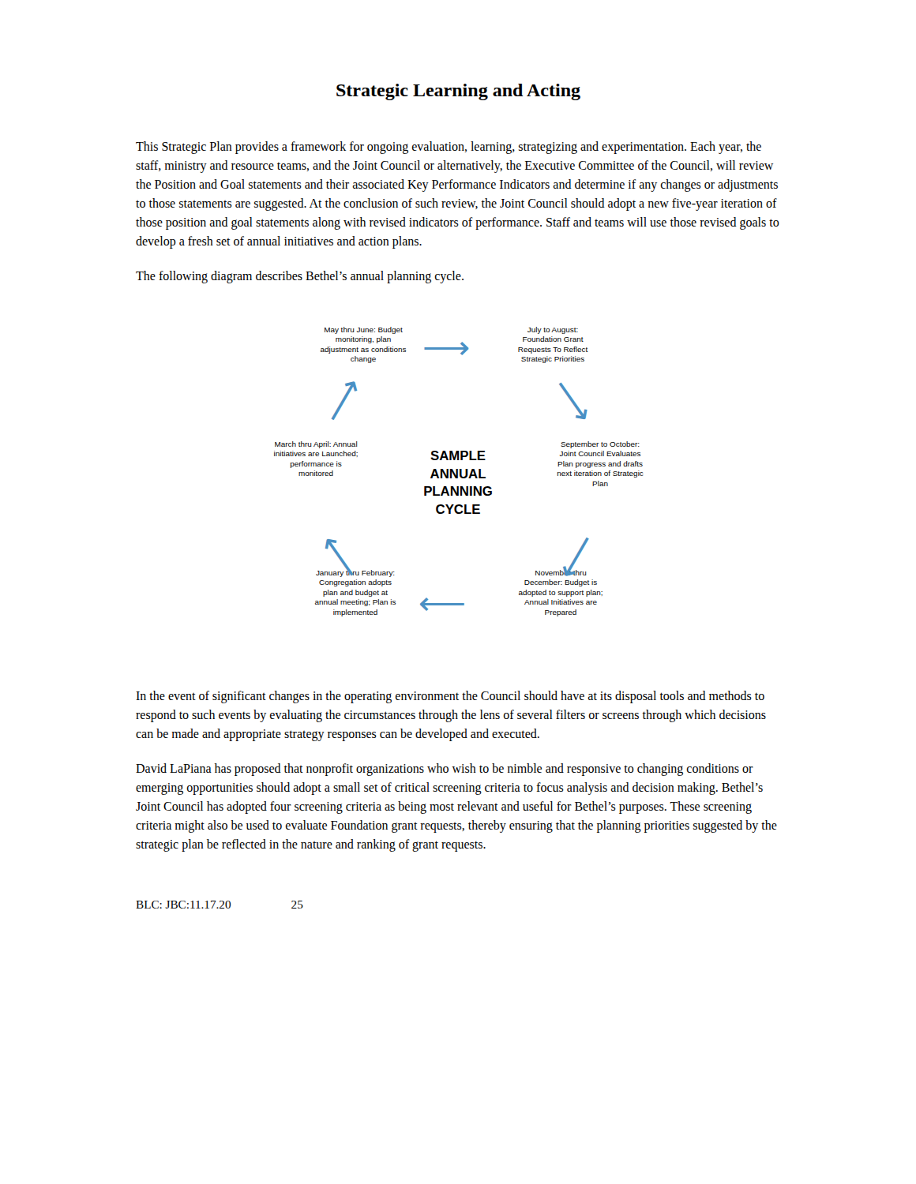Strategic Learning and Acting
This Strategic Plan provides a framework for ongoing evaluation, learning, strategizing and experimentation. Each year, the staff, ministry and resource teams, and the Joint Council or alternatively, the Executive Committee of the Council, will review the Position and Goal statements and their associated Key Performance Indicators and determine if any changes or adjustments to those statements are suggested. At the conclusion of such review, the Joint Council should adopt a new five-year iteration of those position and goal statements along with revised indicators of performance. Staff and teams will use those revised goals to develop a fresh set of annual initiatives and action plans.
The following diagram describes Bethel’s annual planning cycle.
SAMPLE
ANNUAL
PLANNING
CYCLE
May thru June: Budget monitoring, plan adjustment as conditions change
July to August: Foundation Grant Requests To Reflect Strategic Priorities
September to October: Joint Council Evaluates Plan progress and drafts next iteration of Strategic Plan
November thru December: Budget is adopted to support plan; Annual Initiatives are Prepared
January thru February: Congregation adopts plan and budget at annual meeting; Plan is implemented
March thru April: Annual initiatives are Launched; performance is monitored
⟶
⟶
⟶
⟶
⟶
⟶
In the event of significant changes in the operating environment the Council should have at its disposal tools and methods to respond to such events by evaluating the circumstances through the lens of several filters or screens through which decisions can be made and appropriate strategy responses can be developed and executed.
David LaPiana has proposed that nonprofit organizations who wish to be nimble and responsive to changing conditions or emerging opportunities should adopt a small set of critical screening criteria to focus analysis and decision making. Bethel’s Joint Council has adopted four screening criteria as being most relevant and useful for Bethel’s purposes. These screening criteria might also be used to evaluate Foundation grant requests, thereby ensuring that the planning priorities suggested by the strategic plan be reflected in the nature and ranking of grant requests.
BLC: JBC:11.17.20 25